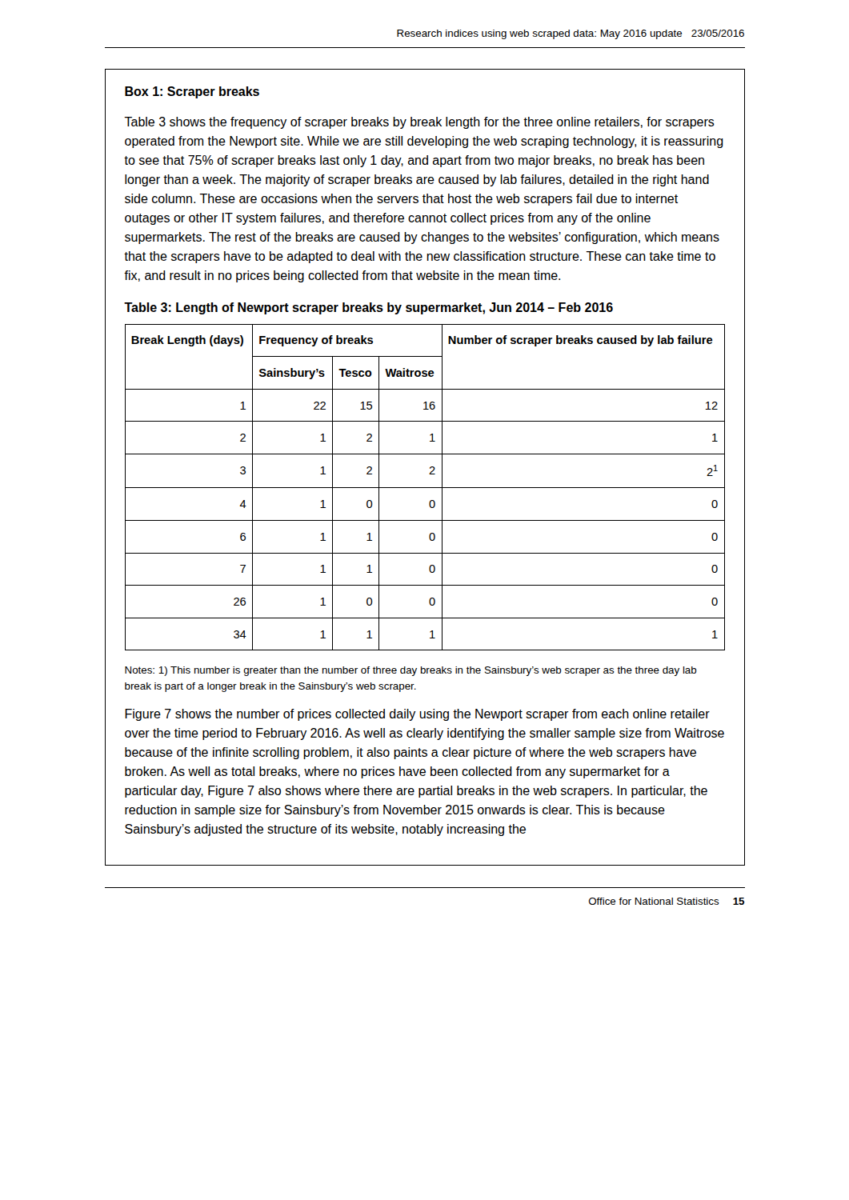Research indices using web scraped data: May 2016 update 23/05/2016
Box 1: Scraper breaks
Table 3 shows the frequency of scraper breaks by break length for the three online retailers, for scrapers operated from the Newport site. While we are still developing the web scraping technology, it is reassuring to see that 75% of scraper breaks last only 1 day, and apart from two major breaks, no break has been longer than a week. The majority of scraper breaks are caused by lab failures, detailed in the right hand side column. These are occasions when the servers that host the web scrapers fail due to internet outages or other IT system failures, and therefore cannot collect prices from any of the online supermarkets. The rest of the breaks are caused by changes to the websites’ configuration, which means that the scrapers have to be adapted to deal with the new classification structure. These can take time to fix, and result in no prices being collected from that website in the mean time.
Table 3: Length of Newport scraper breaks by supermarket, Jun 2014 – Feb 2016
| Break Length (days) | Frequency of breaks | Number of scraper breaks caused by lab failure |
| --- | --- | --- |
| Sainsbury’s | Tesco | Waitrose |
| 1 | 22 | 15 | 16 | 12 |
| 2 | 1 | 2 | 1 | 1 |
| 3 | 1 | 2 | 2 | 2 1 |
| 4 | 1 | 0 | 0 | 0 |
| 6 | 1 | 1 | 0 | 0 |
| 7 | 1 | 1 | 0 | 0 |
| 26 | 1 | 0 | 0 | 0 |
| 34 | 1 | 1 | 1 | 1 |
Notes: 1) This number is greater than the number of three day breaks in the Sainsbury’s web scraper as the three day lab break is part of a longer break in the Sainsbury’s web scraper.
Figure 7 shows the number of prices collected daily using the Newport scraper from each online retailer over the time period to February 2016. As well as clearly identifying the smaller sample size from Waitrose because of the infinite scrolling problem, it also paints a clear picture of where the web scrapers have broken. As well as total breaks, where no prices have been collected from any supermarket for a particular day, Figure 7 also shows where there are partial breaks in the web scrapers. In particular, the reduction in sample size for Sainsbury’s from November 2015 onwards is clear. This is because Sainsbury’s adjusted the structure of its website, notably increasing the
Office for National Statistics 15